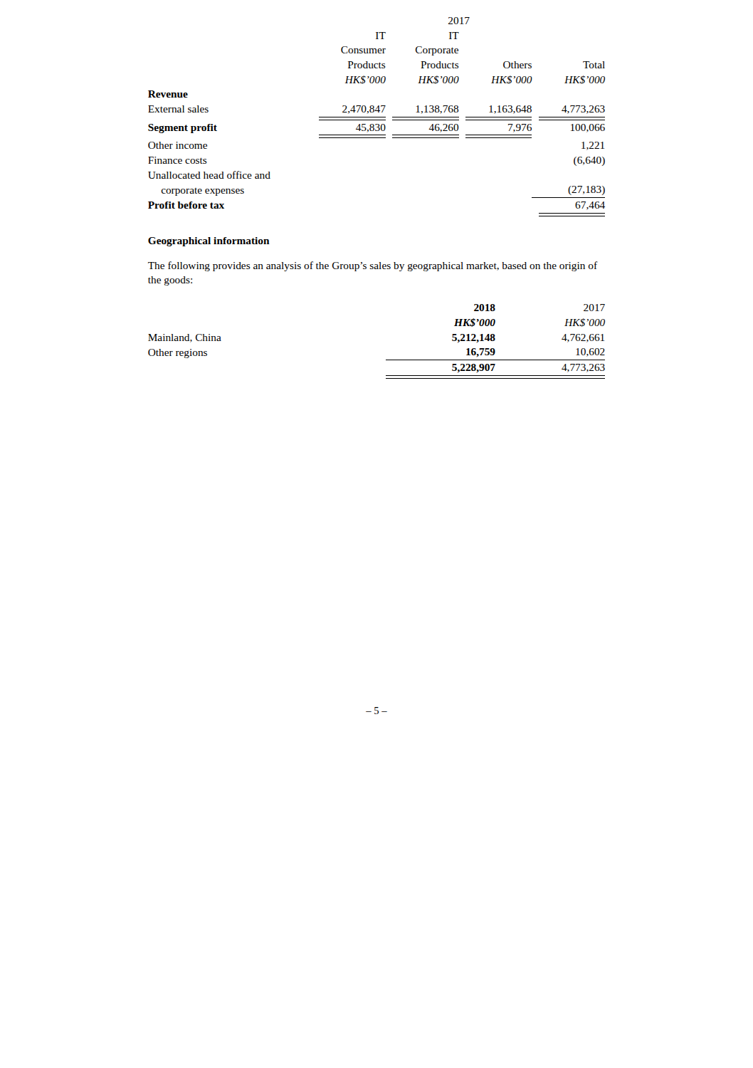| | 2017 |
| | IT | IT | | |
| | Consumer | Corporate | | |
| | Products | Products | Others | Total |
| | HK$’000 | HK$’000 | HK$’000 | HK$’000 |
| Revenue | | | | |
| External sales | 2,470,847 | 1,138,768 | 1,163,648 | 4,773,263 |
| Segment profit | 45,830 | 46,260 | 7,976 | 100,066 |
| Other income | | | | 1,221 |
| Finance costs | | | | (6,640) |
| Unallocated head office and | | | | |
| corporate expenses | | | | (27,183) |
| Profit before tax | | | | 67,464 |
Geographical information
The following provides an analysis of the Group’s sales by geographical market, based on the origin of the goods:
| | 2018 | 2017 |
| | HK$’000 | HK$’000 |
| Mainland, China | 5,212,148 | 4,762,661 |
| Other regions | 16,759 | 10,602 |
| | 5,228,907 | 4,773,263 |
– 5 –